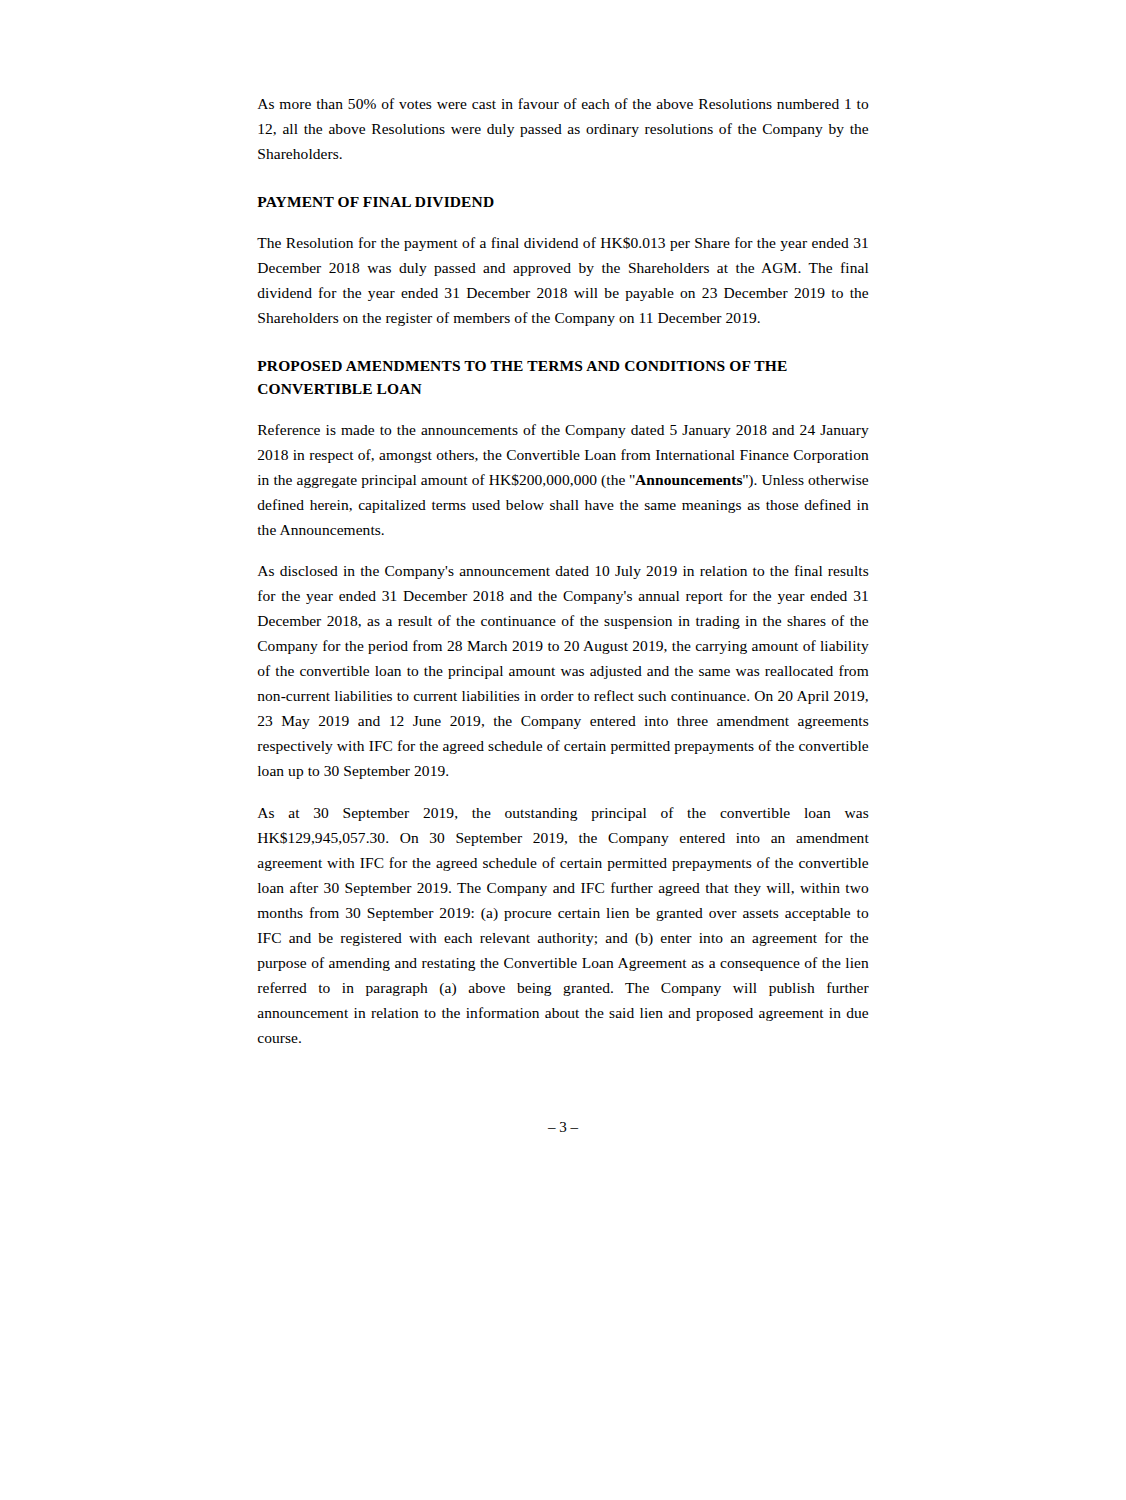As more than 50% of votes were cast in favour of each of the above Resolutions numbered 1 to 12, all the above Resolutions were duly passed as ordinary resolutions of the Company by the Shareholders.
PAYMENT OF FINAL DIVIDEND
The Resolution for the payment of a final dividend of HK$0.013 per Share for the year ended 31 December 2018 was duly passed and approved by the Shareholders at the AGM. The final dividend for the year ended 31 December 2018 will be payable on 23 December 2019 to the Shareholders on the register of members of the Company on 11 December 2019.
PROPOSED AMENDMENTS TO THE TERMS AND CONDITIONS OF THE
CONVERTIBLE LOAN
Reference is made to the announcements of the Company dated 5 January 2018 and 24 January 2018 in respect of, amongst others, the Convertible Loan from International Finance Corporation in the aggregate principal amount of HK$200,000,000 (the ''Announcements''). Unless otherwise defined herein, capitalized terms used below shall have the same meanings as those defined in the Announcements.
As disclosed in the Company's announcement dated 10 July 2019 in relation to the final results for the year ended 31 December 2018 and the Company's annual report for the year ended 31 December 2018, as a result of the continuance of the suspension in trading in the shares of the Company for the period from 28 March 2019 to 20 August 2019, the carrying amount of liability of the convertible loan to the principal amount was adjusted and the same was reallocated from non-current liabilities to current liabilities in order to reflect such continuance. On 20 April 2019, 23 May 2019 and 12 June 2019, the Company entered into three amendment agreements respectively with IFC for the agreed schedule of certain permitted prepayments of the convertible loan up to 30 September 2019.
As at 30 September 2019, the outstanding principal of the convertible loan was HK$129,945,057.30. On 30 September 2019, the Company entered into an amendment agreement with IFC for the agreed schedule of certain permitted prepayments of the convertible loan after 30 September 2019. The Company and IFC further agreed that they will, within two months from 30 September 2019: (a) procure certain lien be granted over assets acceptable to IFC and be registered with each relevant authority; and (b) enter into an agreement for the purpose of amending and restating the Convertible Loan Agreement as a consequence of the lien referred to in paragraph (a) above being granted. The Company will publish further announcement in relation to the information about the said lien and proposed agreement in due course.
– 3 –